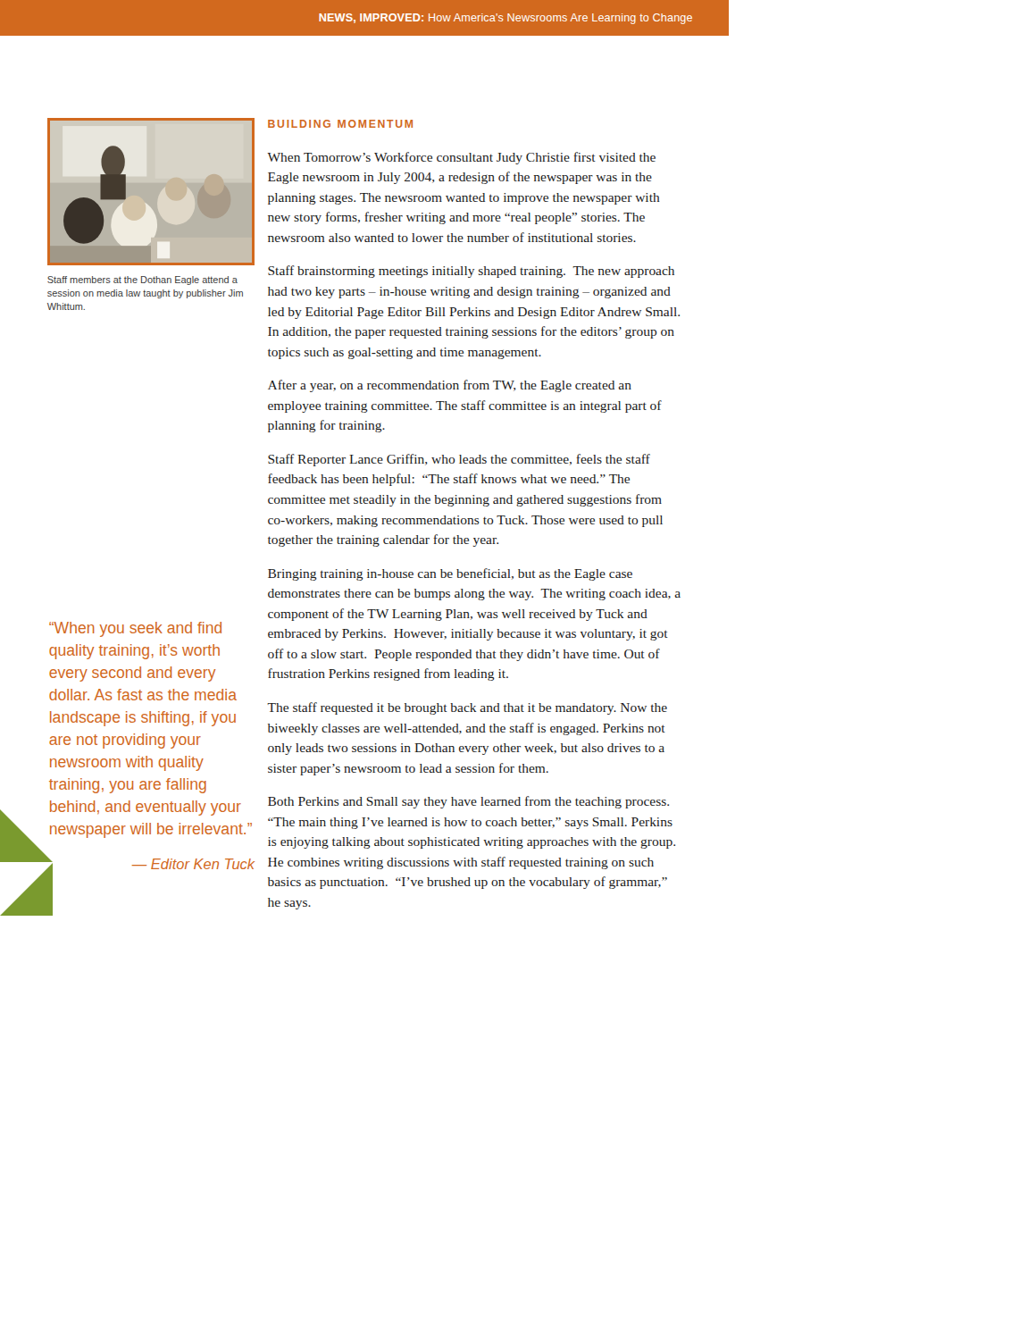NEWS, IMPROVED: How America's Newsrooms Are Learning to Change
Staff members at the Dothan Eagle attend a session on media law taught by publisher Jim Whittum.
“When you seek and find quality training, it’s worth every second and every dollar. As fast as the media landscape is shifting, if you are not providing your newsroom with quality training, you are falling behind, and eventually your newspaper will be irrelevant.” — Editor Ken Tuck
Building Momentum
When Tomorrow’s Workforce consultant Judy Christie first visited the Eagle newsroom in July 2004, a redesign of the newspaper was in the planning stages. The newsroom wanted to improve the newspaper with new story forms, fresher writing and more “real people” stories. The newsroom also wanted to lower the number of institutional stories.
Staff brainstorming meetings initially shaped training. The new approach had two key parts – in-house writing and design training – organized and led by Editorial Page Editor Bill Perkins and Design Editor Andrew Small. In addition, the paper requested training sessions for the editors’ group on topics such as goal-setting and time management.
After a year, on a recommendation from TW, the Eagle created an employee training committee. The staff committee is an integral part of planning for training.
Staff Reporter Lance Griffin, who leads the committee, feels the staff feedback has been helpful: “The staff knows what we need.” The committee met steadily in the beginning and gathered suggestions from co-workers, making recommendations to Tuck. Those were used to pull together the training calendar for the year.
Bringing training in-house can be beneficial, but as the Eagle case demonstrates there can be bumps along the way. The writing coach idea, a component of the TW Learning Plan, was well received by Tuck and embraced by Perkins. However, initially because it was voluntary, it got off to a slow start. People responded that they didn’t have time. Out of frustration Perkins resigned from leading it.
The staff requested it be brought back and that it be mandatory. Now the biweekly classes are well-attended, and the staff is engaged. Perkins not only leads two sessions in Dothan every other week, but also drives to a sister paper’s newsroom to lead a session for them.
Both Perkins and Small say they have learned from the teaching process. “The main thing I’ve learned is how to coach better,” says Small. Perkins is enjoying talking about sophisticated writing approaches with the group. He combines writing discussions with staff requested training on such basics as punctuation. “I’ve brushed up on the vocabulary of grammar,” he says.